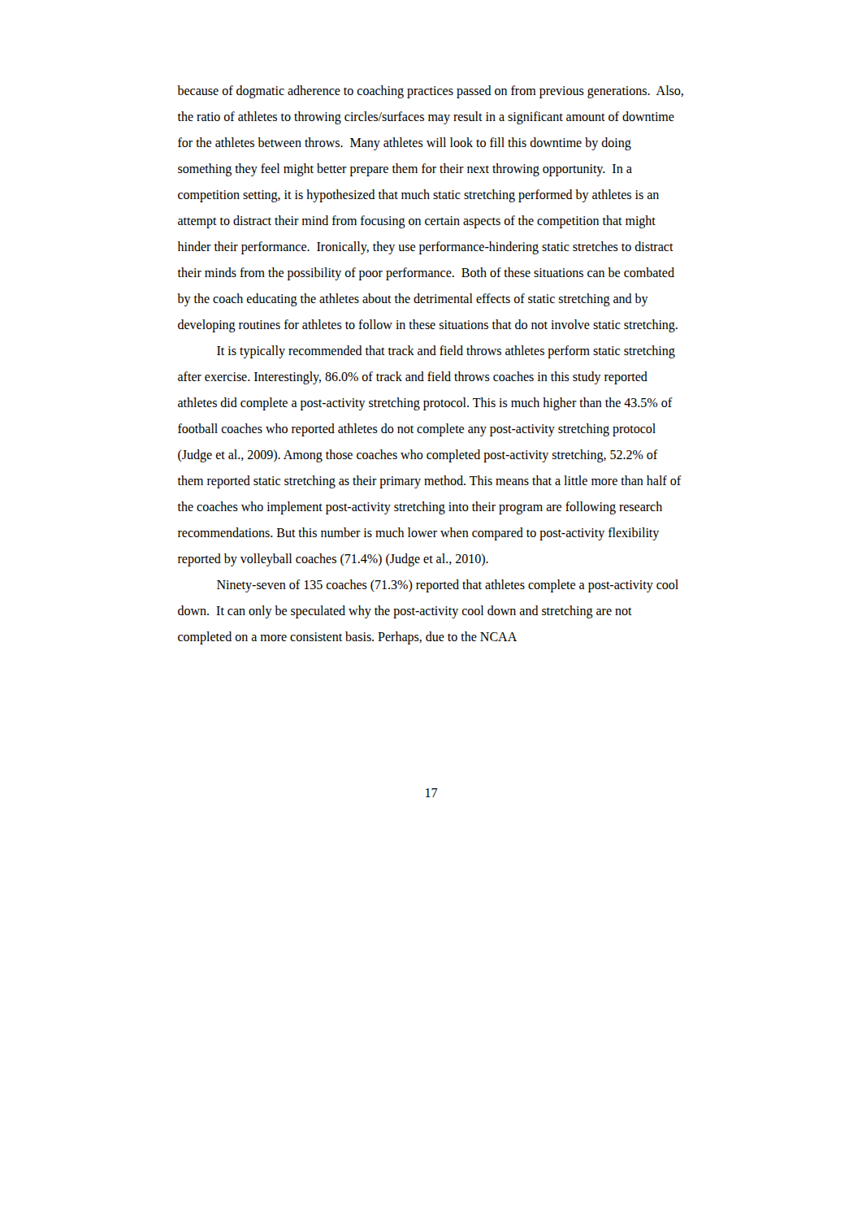because of dogmatic adherence to coaching practices passed on from previous generations. Also, the ratio of athletes to throwing circles/surfaces may result in a significant amount of downtime for the athletes between throws. Many athletes will look to fill this downtime by doing something they feel might better prepare them for their next throwing opportunity. In a competition setting, it is hypothesized that much static stretching performed by athletes is an attempt to distract their mind from focusing on certain aspects of the competition that might hinder their performance. Ironically, they use performance-hindering static stretches to distract their minds from the possibility of poor performance. Both of these situations can be combated by the coach educating the athletes about the detrimental effects of static stretching and by developing routines for athletes to follow in these situations that do not involve static stretching.
It is typically recommended that track and field throws athletes perform static stretching after exercise. Interestingly, 86.0% of track and field throws coaches in this study reported athletes did complete a post-activity stretching protocol. This is much higher than the 43.5% of football coaches who reported athletes do not complete any post-activity stretching protocol (Judge et al., 2009). Among those coaches who completed post-activity stretching, 52.2% of them reported static stretching as their primary method. This means that a little more than half of the coaches who implement post-activity stretching into their program are following research recommendations. But this number is much lower when compared to post-activity flexibility reported by volleyball coaches (71.4%) (Judge et al., 2010).
Ninety-seven of 135 coaches (71.3%) reported that athletes complete a post-activity cool down. It can only be speculated why the post-activity cool down and stretching are not completed on a more consistent basis. Perhaps, due to the NCAA
17